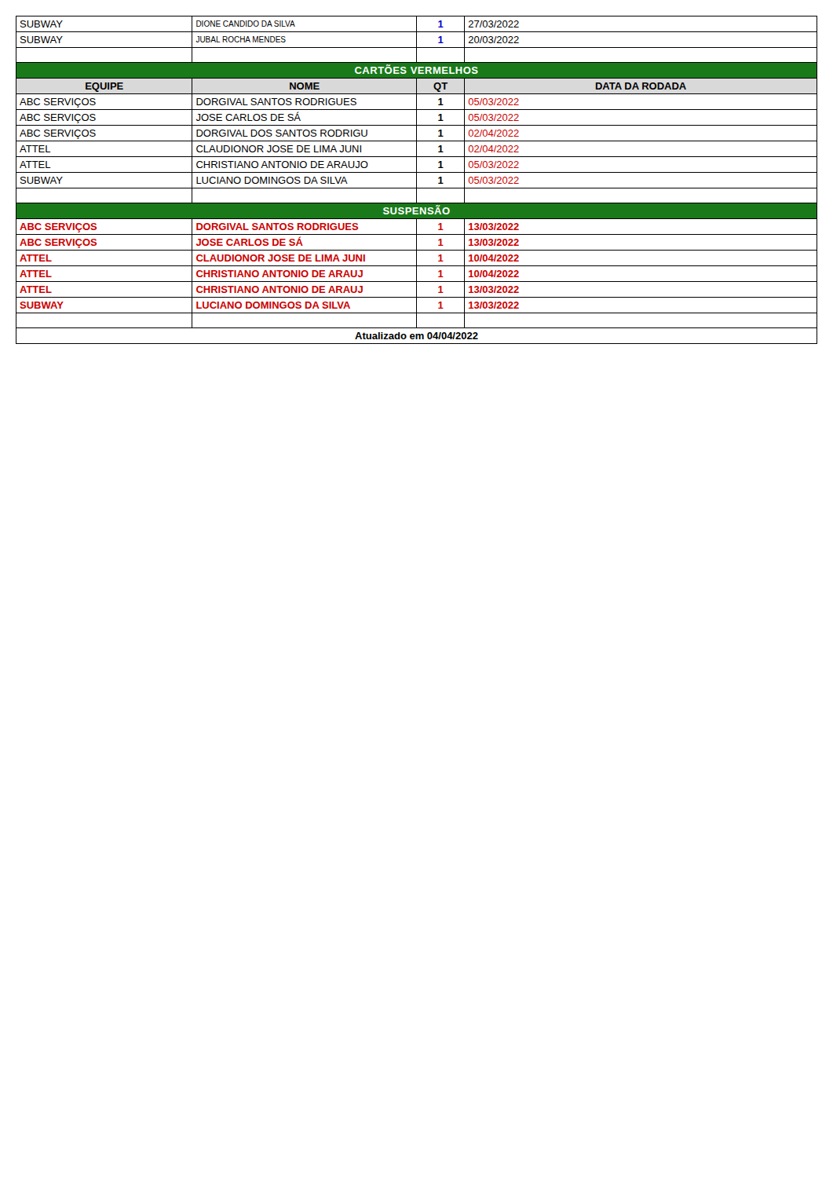| SUBWAY | DIONE CANDIDO DA SILVA | 1 | 27/03/2022 |
| SUBWAY | JUBAL ROCHA MENDES | 1 | 20/03/2022 |
| CARTÕES VERMELHOS |
| EQUIPE | NOME | QT | DATA DA RODADA |
| ABC SERVIÇOS | DORGIVAL SANTOS RODRIGUES | 1 | 05/03/2022 |
| ABC SERVIÇOS | JOSE CARLOS DE SÁ | 1 | 05/03/2022 |
| ABC SERVIÇOS | DORGIVAL DOS SANTOS RODRIGU | 1 | 02/04/2022 |
| ATTEL | CLAUDIONOR JOSE DE LIMA JUNI | 1 | 02/04/2022 |
| ATTEL | CHRISTIANO ANTONIO DE ARAUJO | 1 | 05/03/2022 |
| SUBWAY | LUCIANO DOMINGOS DA SILVA | 1 | 05/03/2022 |
| SUSPENSÃO |
| ABC SERVIÇOS | DORGIVAL SANTOS RODRIGUES | 1 | 13/03/2022 |
| ABC SERVIÇOS | JOSE CARLOS DE SÁ | 1 | 13/03/2022 |
| ATTEL | CLAUDIONOR JOSE DE LIMA JUNI | 1 | 10/04/2022 |
| ATTEL | CHRISTIANO ANTONIO DE ARAUJ | 1 | 10/04/2022 |
| ATTEL | CHRISTIANO ANTONIO DE ARAUJ | 1 | 13/03/2022 |
| SUBWAY | LUCIANO DOMINGOS DA SILVA | 1 | 13/03/2022 |
| Atualizado em 04/04/2022 |